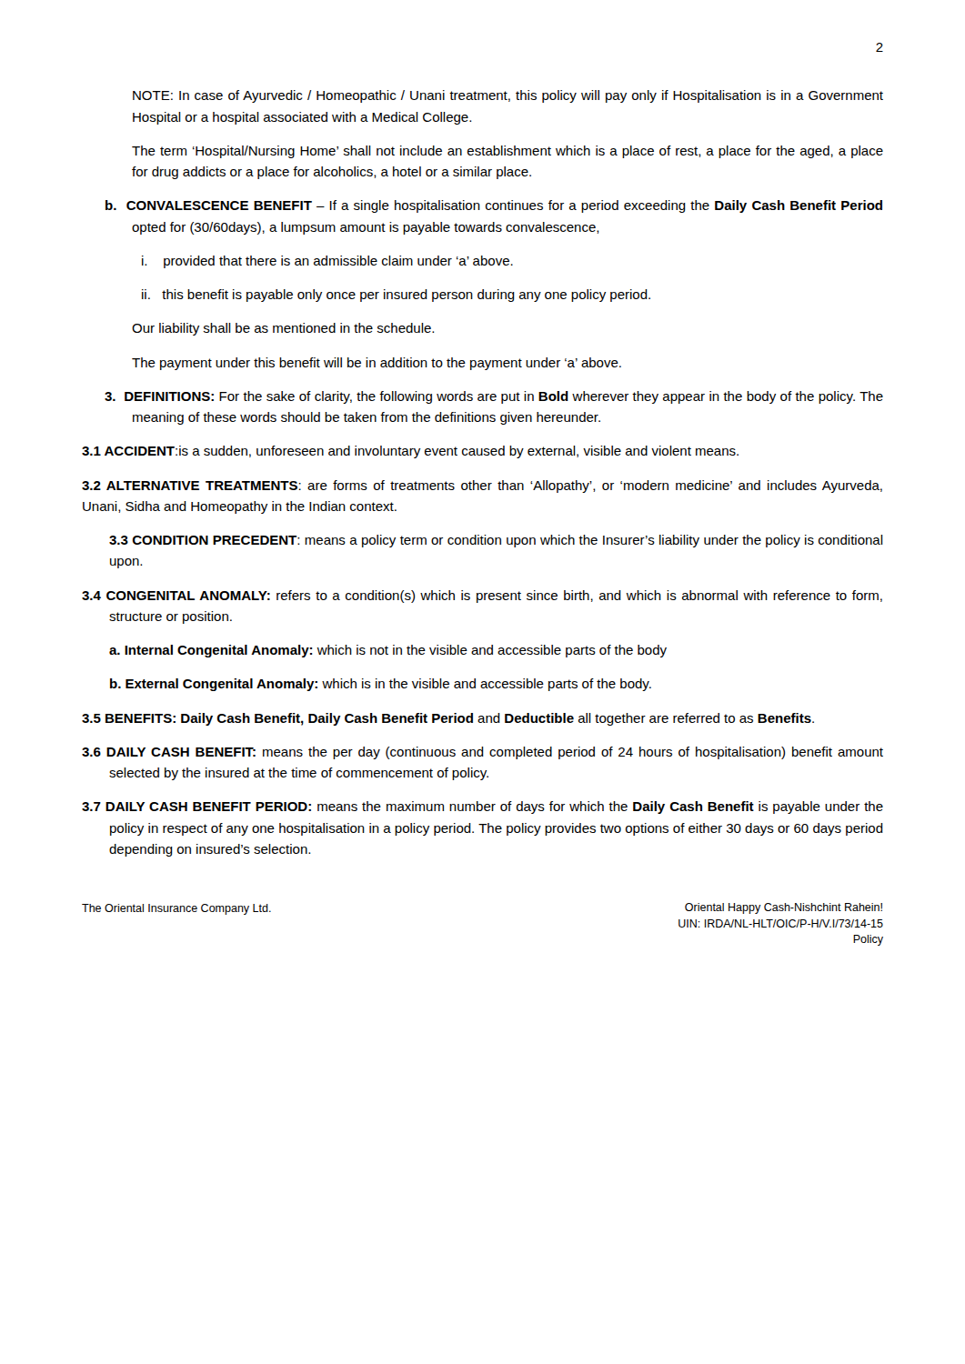2
NOTE: In case of Ayurvedic / Homeopathic / Unani treatment, this policy will pay only if Hospitalisation is in a Government Hospital or a hospital associated with a Medical College.
The term ‘Hospital/Nursing Home’ shall not include an establishment which is a place of rest, a place for the aged, a place for drug addicts or a place for alcoholics, a hotel or a similar place.
b. CONVALESCENCE BENEFIT – If a single hospitalisation continues for a period exceeding the Daily Cash Benefit Period opted for (30/60days), a lumpsum amount is payable towards convalescence,
i. provided that there is an admissible claim under ‘a’ above.
ii. this benefit is payable only once per insured person during any one policy period.
Our liability shall be as mentioned in the schedule.
The payment under this benefit will be in addition to the payment under ‘a’ above.
3. DEFINITIONS: For the sake of clarity, the following words are put in Bold wherever they appear in the body of the policy. The meaning of these words should be taken from the definitions given hereunder.
3.1 ACCIDENT:is a sudden, unforeseen and involuntary event caused by external, visible and violent means.
3.2 ALTERNATIVE TREATMENTS: are forms of treatments other than ‘Allopathy’, or ‘modern medicine’ and includes Ayurveda, Unani, Sidha and Homeopathy in the Indian context.
3.3 CONDITION PRECEDENT: means a policy term or condition upon which the Insurer’s liability under the policy is conditional upon.
3.4 CONGENITAL ANOMALY: refers to a condition(s) which is present since birth, and which is abnormal with reference to form, structure or position.
a. Internal Congenital Anomaly: which is not in the visible and accessible parts of the body
b. External Congenital Anomaly: which is in the visible and accessible parts of the body.
3.5 BENEFITS: Daily Cash Benefit, Daily Cash Benefit Period and Deductible all together are referred to as Benefits.
3.6 DAILY CASH BENEFIT: means the per day (continuous and completed period of 24 hours of hospitalisation) benefit amount selected by the insured at the time of commencement of policy.
3.7 DAILY CASH BENEFIT PERIOD: means the maximum number of days for which the Daily Cash Benefit is payable under the policy in respect of any one hospitalisation in a policy period. The policy provides two options of either 30 days or 60 days period depending on insured’s selection.
The Oriental Insurance Company Ltd.
Oriental Happy Cash-Nishchint Rahein!
UIN: IRDA/NL-HLT/OIC/P-H/V.I/73/14-15
Policy